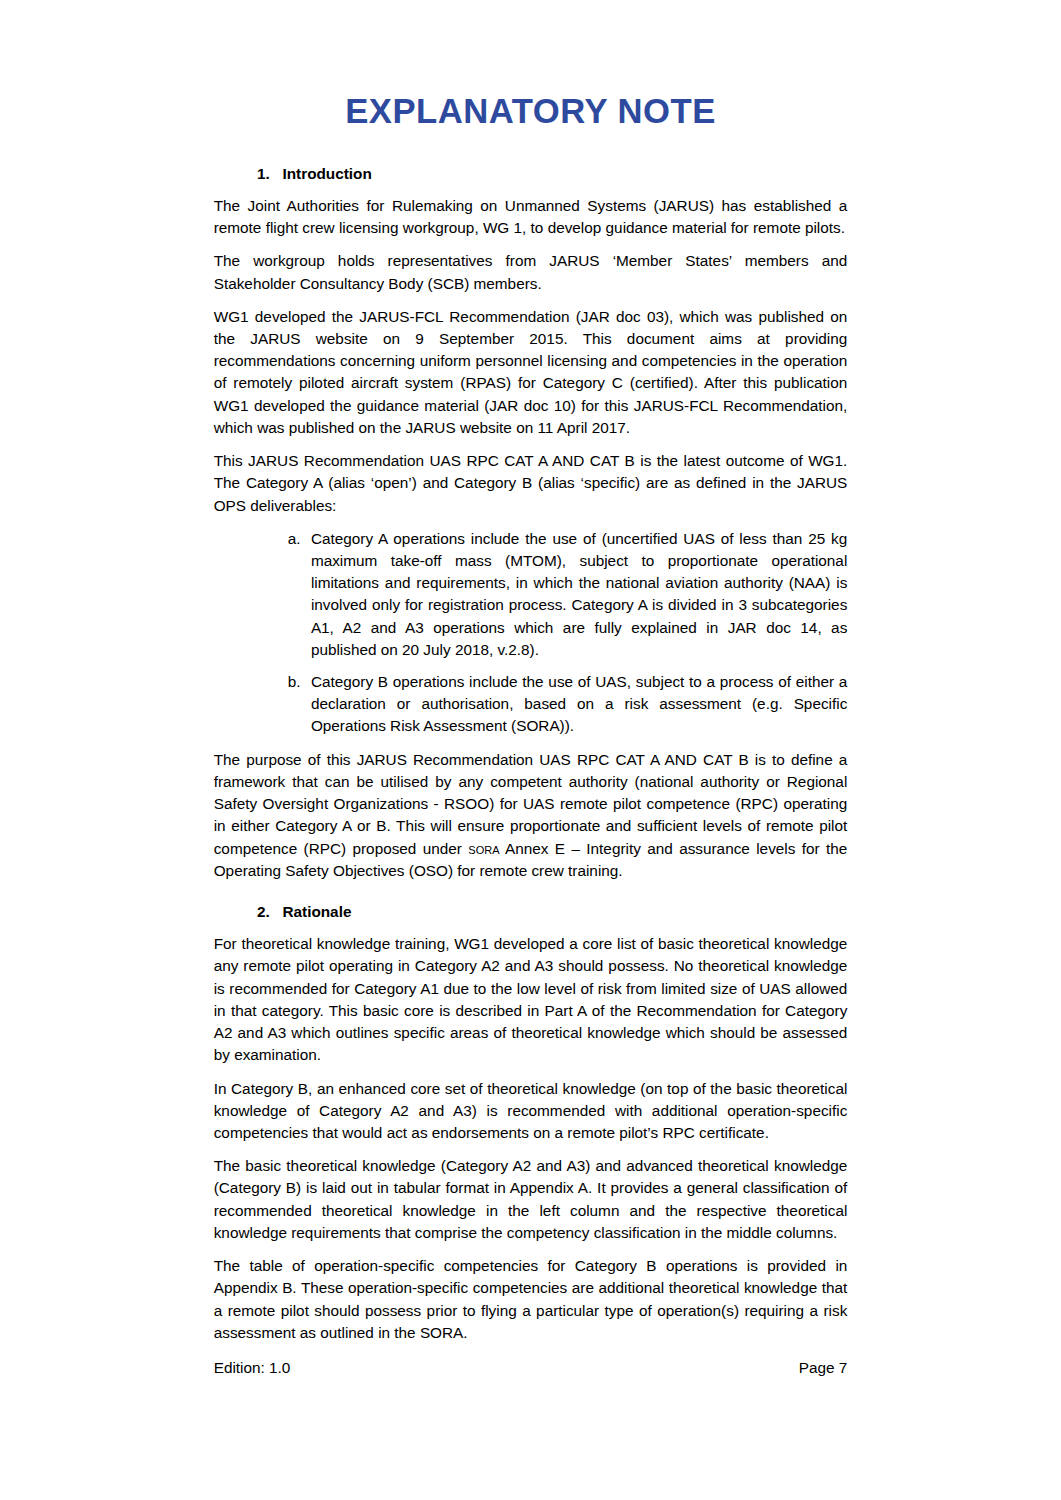EXPLANATORY NOTE
1. Introduction
The Joint Authorities for Rulemaking on Unmanned Systems (JARUS) has established a remote flight crew licensing workgroup, WG 1, to develop guidance material for remote pilots.
The workgroup holds representatives from JARUS ‘Member States’ members and Stakeholder Consultancy Body (SCB) members.
WG1 developed the JARUS-FCL Recommendation (JAR doc 03), which was published on the JARUS website on 9 September 2015. This document aims at providing recommendations concerning uniform personnel licensing and competencies in the operation of remotely piloted aircraft system (RPAS) for Category C (certified). After this publication WG1 developed the guidance material (JAR doc 10) for this JARUS-FCL Recommendation, which was published on the JARUS website on 11 April 2017.
This JARUS Recommendation UAS RPC CAT A AND CAT B is the latest outcome of WG1. The Category A (alias ‘open’) and Category B (alias ‘specific) are as defined in the JARUS OPS deliverables:
Category A operations include the use of (uncertified UAS of less than 25 kg maximum take-off mass (MTOM), subject to proportionate operational limitations and requirements, in which the national aviation authority (NAA) is involved only for registration process. Category A is divided in 3 subcategories A1, A2 and A3 operations which are fully explained in JAR doc 14, as published on 20 July 2018, v.2.8).
Category B operations include the use of UAS, subject to a process of either a declaration or authorisation, based on a risk assessment (e.g. Specific Operations Risk Assessment (SORA)).
The purpose of this JARUS Recommendation UAS RPC CAT A AND CAT B is to define a framework that can be utilised by any competent authority (national authority or Regional Safety Oversight Organizations - RSOO) for UAS remote pilot competence (RPC) operating in either Category A or B. This will ensure proportionate and sufficient levels of remote pilot competence (RPC) proposed under sora Annex E – Integrity and assurance levels for the Operating Safety Objectives (OSO) for remote crew training.
2. Rationale
For theoretical knowledge training, WG1 developed a core list of basic theoretical knowledge any remote pilot operating in Category A2 and A3 should possess. No theoretical knowledge is recommended for Category A1 due to the low level of risk from limited size of UAS allowed in that category. This basic core is described in Part A of the Recommendation for Category A2 and A3 which outlines specific areas of theoretical knowledge which should be assessed by examination.
In Category B, an enhanced core set of theoretical knowledge (on top of the basic theoretical knowledge of Category A2 and A3) is recommended with additional operation-specific competencies that would act as endorsements on a remote pilot’s RPC certificate.
The basic theoretical knowledge (Category A2 and A3) and advanced theoretical knowledge (Category B) is laid out in tabular format in Appendix A. It provides a general classification of recommended theoretical knowledge in the left column and the respective theoretical knowledge requirements that comprise the competency classification in the middle columns.
The table of operation-specific competencies for Category B operations is provided in Appendix B. These operation-specific competencies are additional theoretical knowledge that a remote pilot should possess prior to flying a particular type of operation(s) requiring a risk assessment as outlined in the SORA.
Edition: 1.0 Page 7